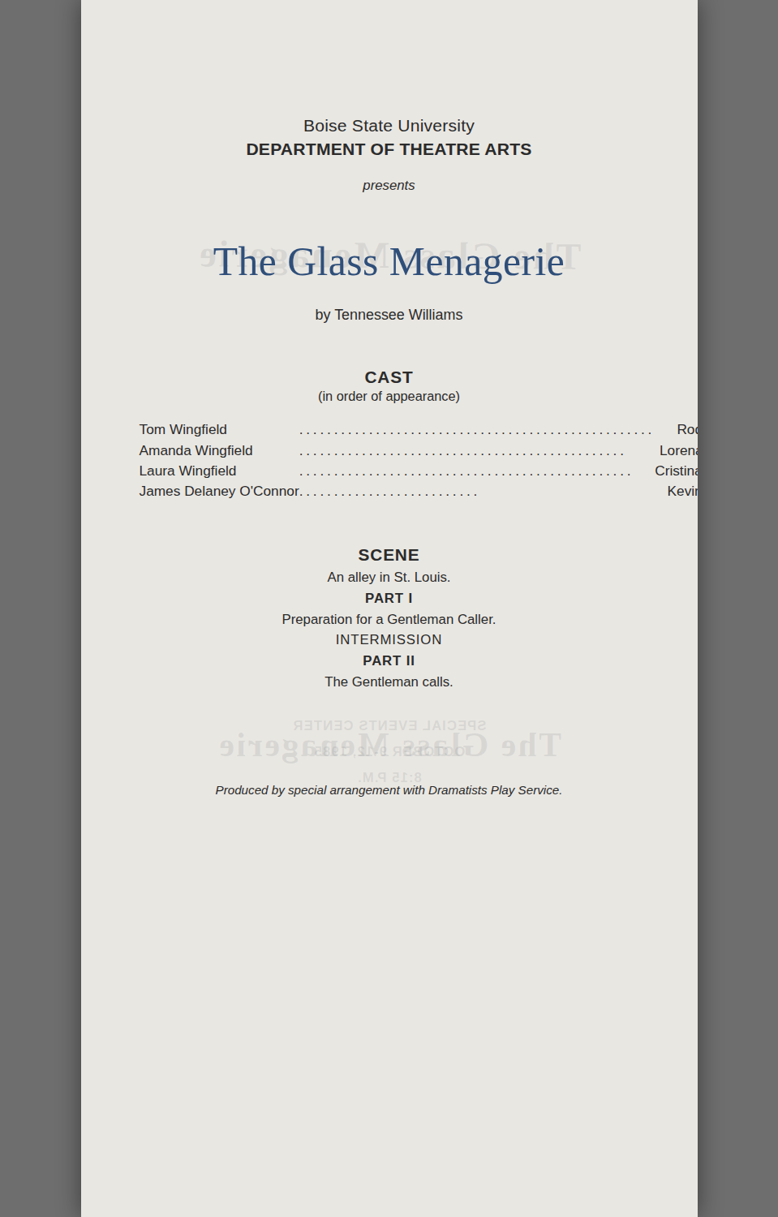The Glass Menagerie
The Glass Menagerie
SPECIAL EVENTS CENTER
OCTOBER 9-12, 1985
8:15 P.M.
Boise State University
DEPARTMENT OF THEATRE ARTS
presents
The Glass Menagerie
by Tennessee Williams
CAST
(in order of appearance)
| Tom Wingfield | ................................................... | Rod Wolfe |
| Amanda Wingfield | ............................................... | Lorena Davis |
| Laura Wingfield | ................................................ | Cristina Poole |
| James Delaney O'Connor | .......................... | Kevin Troutt |
SCENE
An alley in St. Louis.
PART I
Preparation for a Gentleman Caller.
INTERMISSION
PART II
The Gentleman calls.
Produced by special arrangement with Dramatists Play Service.